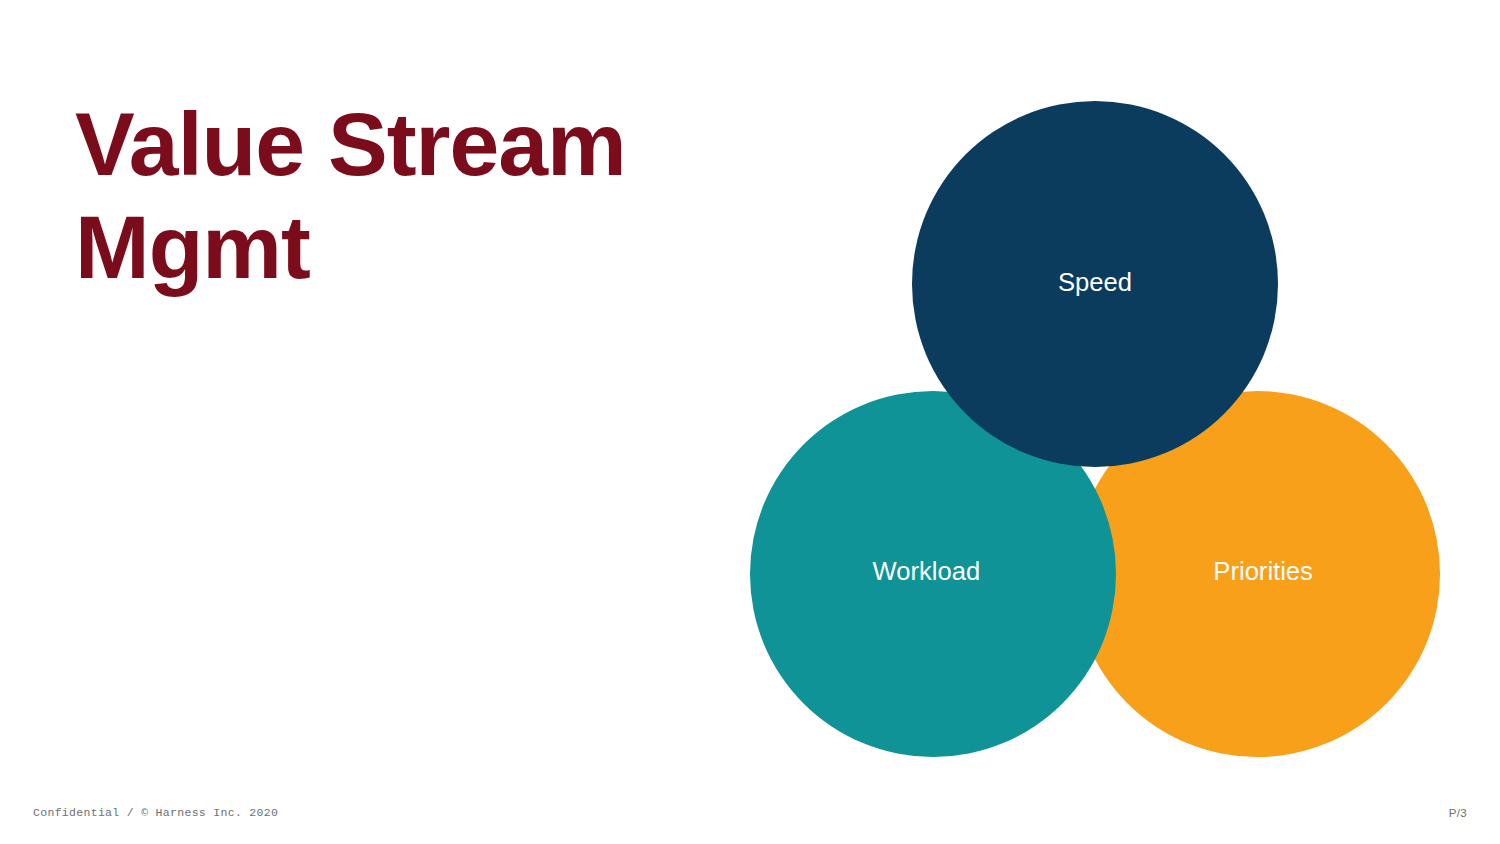Value Stream Mgmt
Speed
Workload
Priorities
Confidential / © Harness Inc. 2020 P/3